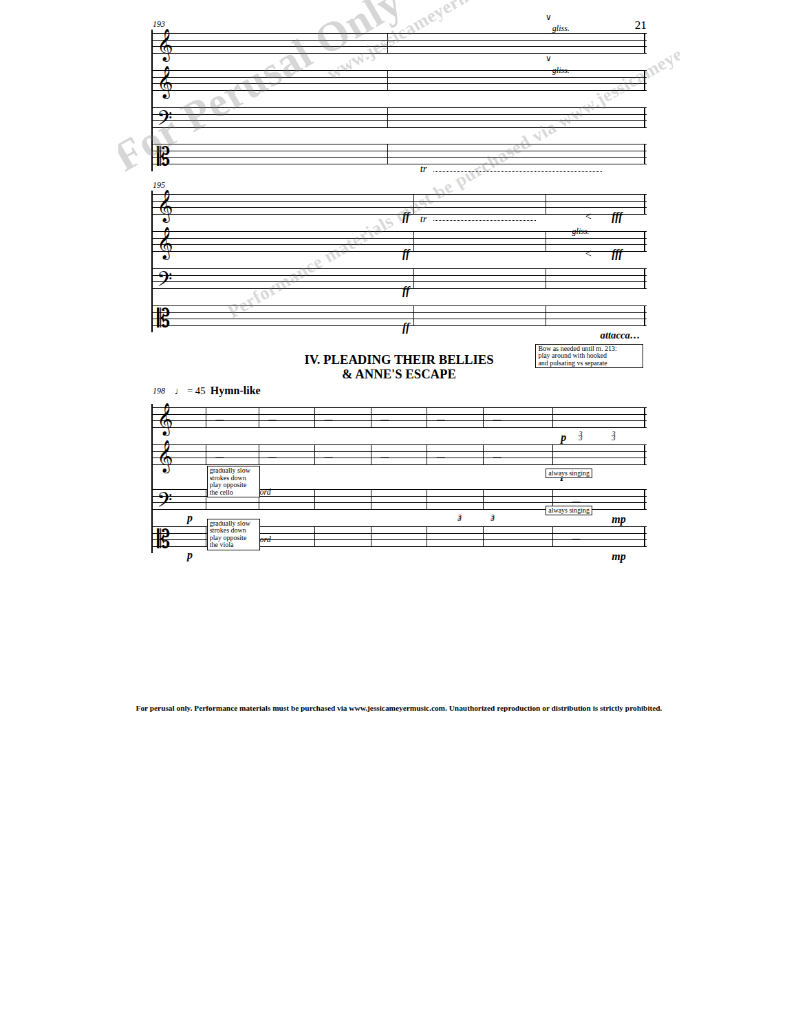21
For Perusal Only www.jessicameyermusic.com Performance materials must be purchased via www.jessicameyermusic.com
193
𝄞 gliss. ∨
𝄞 gliss. ∨
𝄢
𝄡
195
𝄞 tr ff < fff
𝄞 tr gliss. ff < fff
𝄢 ff
𝄡 ff attacca…
IV. PLEADING THEIR BELLIES
& ANNE'S ESCAPE
♩ = 45 Hymn-like
198
Bow as needed until m. 213:
play around with hooked
and pulsating vs separate
𝄞 ― ― ― ― ― ― 3 3 p
𝄞 ― ― ― ― ― ― 3 3 p
𝄢
gradually slow
strokes down
play opposite
the cello
ord p 3 3
always singing
― mp
𝄡
gradually slow
strokes down
play opposite
the viola
ord p 3 3
always singing
― mp
For perusal only. Performance materials must be purchased via www.jessicameyermusic.com. Unauthorized reproduction or distribution is strictly prohibited.